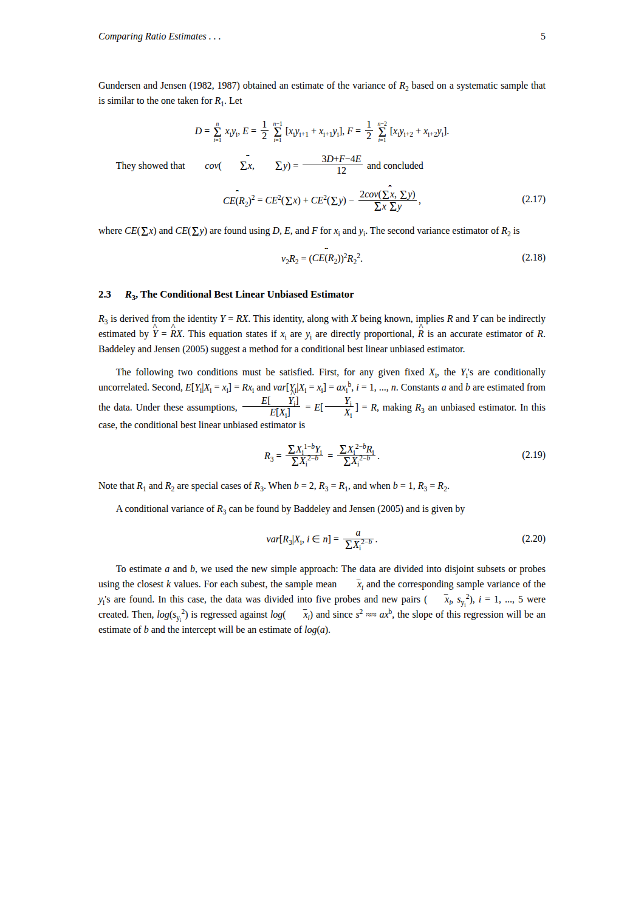Comparing Ratio Estimates . . . 5
Gundersen and Jensen (1982, 1987) obtained an estimate of the variance of R2 based on a systematic sample that is similar to the one taken for R1. Let
D = Σni=1 xiyi, E = 12 Σn−1 i=1 [xiyi+1 + xi+1yi], F = 12 Σn−2 i=1 [xiyi+2 + xi+2yi].
They showed that ̂̂̂̂̂̂̂̂̂̂̂cov(Σx, Σy) = 3D+F−4E 12 and concluded
̂̂̂̂̂̂̂̂CE(R2)2 = CE2(Σx) + CE2(Σy) − 2̂̂̂̂̂̂̂̂̂̂̂cov(Σx, Σy) Σx Σy ,
(2.17)
where CE(Σx) and CE(Σy) are found using D, E, and F for xi and yi. The second variance estimator of R2 is
v2R2 = (̂̂̂̂̂̂̂̂CE(R2))2R22.
(2.18)
2.3 R3, The Conditional Best Linear Unbiased Estimator
R3 is derived from the identity Y = RX. This identity, along with X being known, implies R and Y can be indirectly estimated by Y = RX. This equation states if xi are yi are directly proportional, R is an accurate estimator of R. Baddeley and Jensen (2005) suggest a method for a conditional best linear unbiased estimator.
The following two conditions must be satisfied. First, for any given fixed Xi, the Yi's are conditionally uncorrelated. Second, E[Yi|Xi = xi] = Rxi and var[Yi|Xi = xi] = axib, i = 1, ..., n. Constants a and b are estimated from the data. Under these assumptions, E[Yi] E[Xi] = E[Yi Xi] = R, making R3 an unbiased estimator. In this case, the conditional best linear unbiased estimator is
R3 = ΣXi1−bYi ΣXi2−b = ΣXi2−bRi ΣXi2−b .
(2.19)
Note that R1 and R2 are special cases of R3. When b = 2, R3 = R1, and when b = 1, R3 = R2.
A conditional variance of R3 can be found by Baddeley and Jensen (2005) and is given by
var[R3|Xi, i ∈ n] = a ΣXi2−b .
(2.20)
To estimate a and b, we used the new simple approach: The data are divided into disjoint subsets or probes using the closest k values. For each subest, the sample mean xi and the corresponding sample variance of the yi's are found. In this case, the data was divided into five probes and new pairs (xi, syi2), i = 1, ..., 5 were created. Then, log(syi2) is regressed against log(xi) and since s2 ≈≈ axb, the slope of this regression will be an estimate of b and the intercept will be an estimate of log(a).